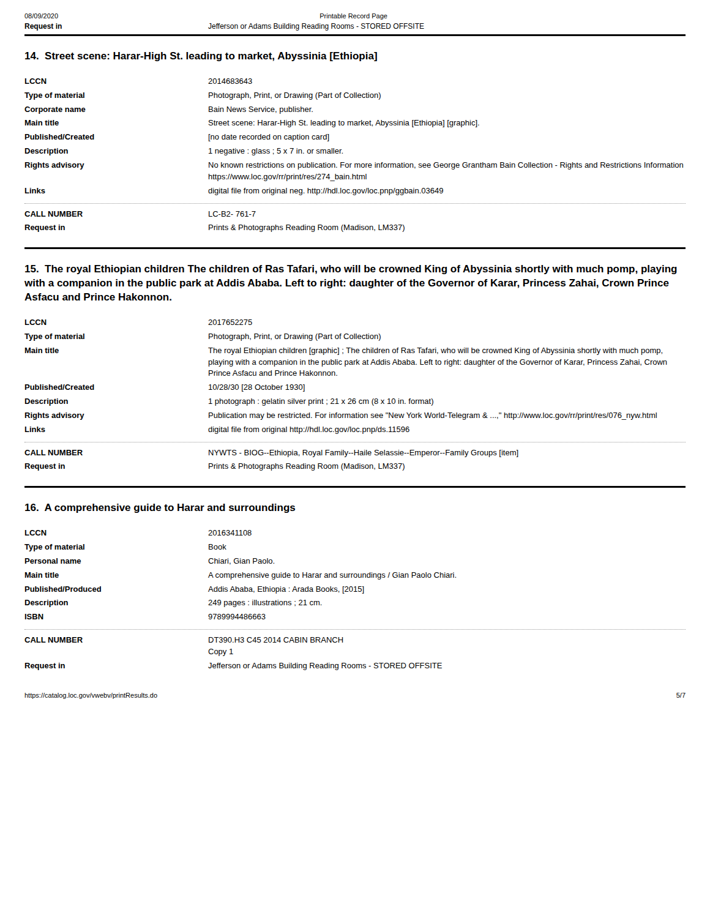08/09/2020
Printable Record Page
Request in
Jefferson or Adams Building Reading Rooms - STORED OFFSITE
14. Street scene: Harar-High St. leading to market, Abyssinia [Ethiopia]
| LCCN | 2014683643 |
| Type of material | Photograph, Print, or Drawing (Part of Collection) |
| Corporate name | Bain News Service, publisher. |
| Main title | Street scene: Harar-High St. leading to market, Abyssinia [Ethiopia] [graphic]. |
| Published/Created | [no date recorded on caption card] |
| Description | 1 negative : glass ; 5 x 7 in. or smaller. |
| Rights advisory | No known restrictions on publication. For more information, see George Grantham Bain Collection - Rights and Restrictions Information https://www.loc.gov/rr/print/res/274_bain.html |
| Links | digital file from original neg. http://hdl.loc.gov/loc.pnp/ggbain.03649 |
| CALL NUMBER | LC-B2- 761-7 |
| Request in | Prints & Photographs Reading Room (Madison, LM337) |
15. The royal Ethiopian children The children of Ras Tafari, who will be crowned King of Abyssinia shortly with much pomp, playing with a companion in the public park at Addis Ababa. Left to right: daughter of the Governor of Karar, Princess Zahai, Crown Prince Asfacu and Prince Hakonnon.
| LCCN | 2017652275 |
| Type of material | Photograph, Print, or Drawing (Part of Collection) |
| Main title | The royal Ethiopian children [graphic] ; The children of Ras Tafari, who will be crowned King of Abyssinia shortly with much pomp, playing with a companion in the public park at Addis Ababa. Left to right: daughter of the Governor of Karar, Princess Zahai, Crown Prince Asfacu and Prince Hakonnon. |
| Published/Created | 10/28/30 [28 October 1930] |
| Description | 1 photograph : gelatin silver print ; 21 x 26 cm (8 x 10 in. format) |
| Rights advisory | Publication may be restricted. For information see "New York World-Telegram & ...," http://www.loc.gov/rr/print/res/076_nyw.html |
| Links | digital file from original http://hdl.loc.gov/loc.pnp/ds.11596 |
| CALL NUMBER | NYWTS - BIOG--Ethiopia, Royal Family--Haile Selassie--Emperor--Family Groups [item] |
| Request in | Prints & Photographs Reading Room (Madison, LM337) |
16. A comprehensive guide to Harar and surroundings
| LCCN | 2016341108 |
| Type of material | Book |
| Personal name | Chiari, Gian Paolo. |
| Main title | A comprehensive guide to Harar and surroundings / Gian Paolo Chiari. |
| Published/Produced | Addis Ababa, Ethiopia : Arada Books, [2015] |
| Description | 249 pages : illustrations ; 21 cm. |
| ISBN | 9789994486663 |
| CALL NUMBER | DT390.H3 C45 2014 CABIN BRANCH Copy 1 |
| Request in | Jefferson or Adams Building Reading Rooms - STORED OFFSITE |
https://catalog.loc.gov/vwebv/printResults.do
5/7